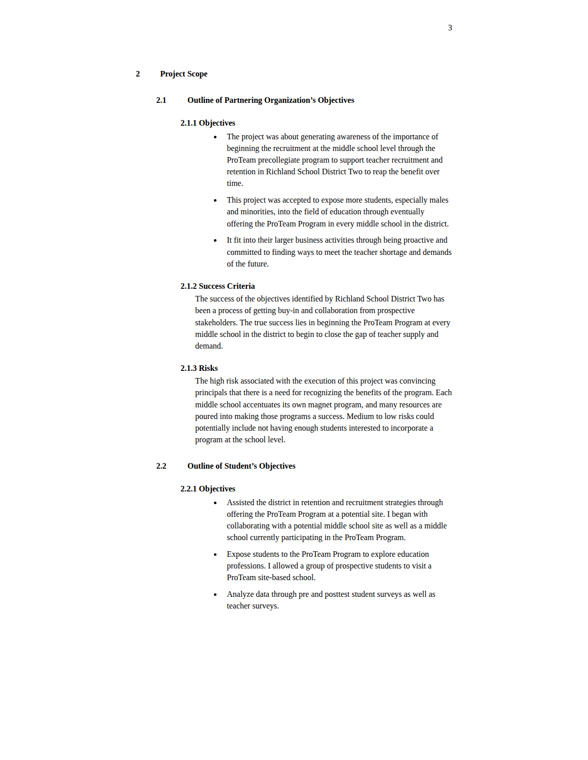3
2 Project Scope
2.1 Outline of Partnering Organization’s Objectives
2.1.1 Objectives
The project was about generating awareness of the importance of beginning the recruitment at the middle school level through the ProTeam precollegiate program to support teacher recruitment and retention in Richland School District Two to reap the benefit over time.
This project was accepted to expose more students, especially males and minorities, into the field of education through eventually offering the ProTeam Program in every middle school in the district.
It fit into their larger business activities through being proactive and committed to finding ways to meet the teacher shortage and demands of the future.
2.1.2 Success Criteria
The success of the objectives identified by Richland School District Two has been a process of getting buy-in and collaboration from prospective stakeholders. The true success lies in beginning the ProTeam Program at every middle school in the district to begin to close the gap of teacher supply and demand.
2.1.3 Risks
The high risk associated with the execution of this project was convincing principals that there is a need for recognizing the benefits of the program. Each middle school accentuates its own magnet program, and many resources are poured into making those programs a success. Medium to low risks could potentially include not having enough students interested to incorporate a program at the school level.
2.2 Outline of Student’s Objectives
2.2.1 Objectives
Assisted the district in retention and recruitment strategies through offering the ProTeam Program at a potential site. I began with collaborating with a potential middle school site as well as a middle school currently participating in the ProTeam Program.
Expose students to the ProTeam Program to explore education professions. I allowed a group of prospective students to visit a ProTeam site-based school.
Analyze data through pre and posttest student surveys as well as teacher surveys.